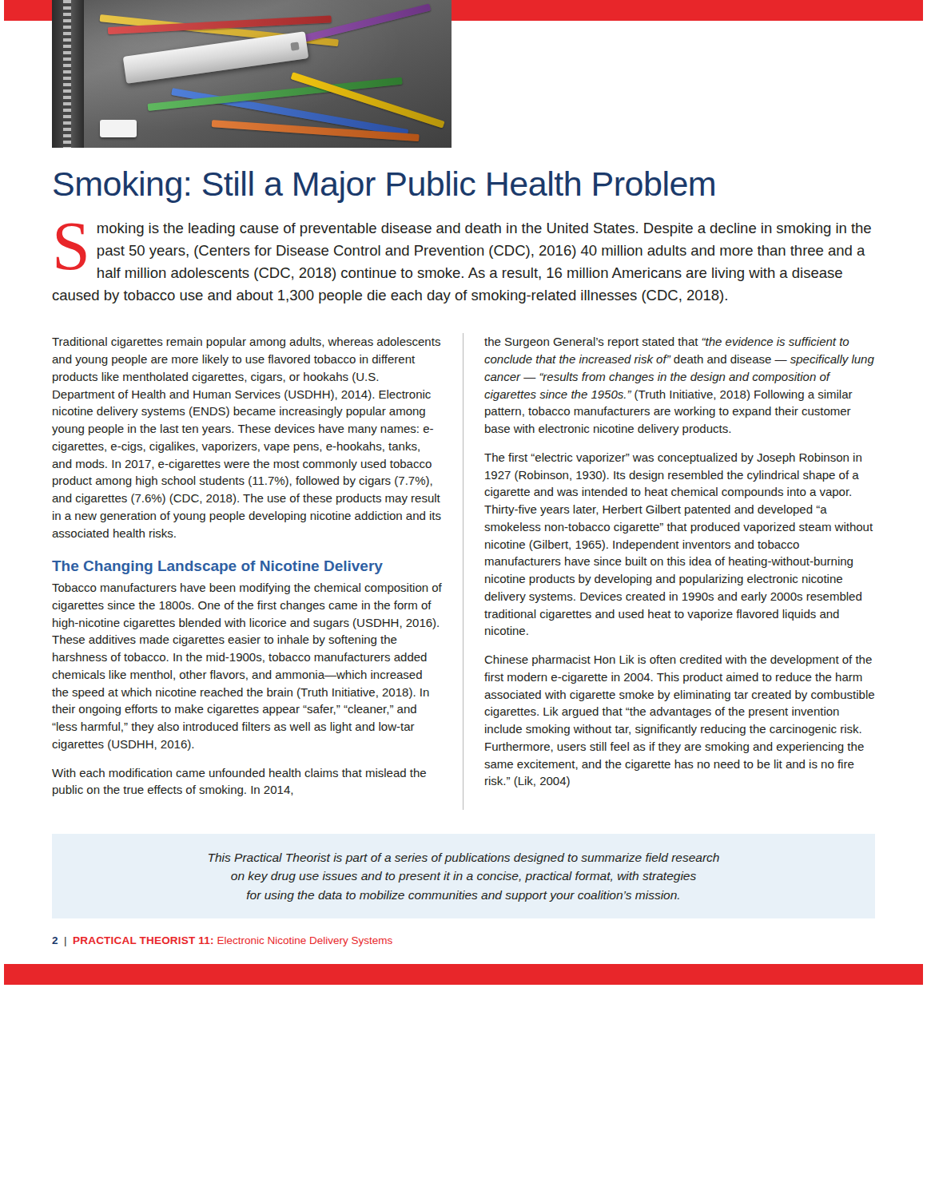Smoking: Still a Major Public Health Problem
Smoking is the leading cause of preventable disease and death in the United States. Despite a decline in smoking in the past 50 years, (Centers for Disease Control and Prevention (CDC), 2016) 40 million adults and more than three and a half million adolescents (CDC, 2018) continue to smoke. As a result, 16 million Americans are living with a disease caused by tobacco use and about 1,300 people die each day of smoking-related illnesses (CDC, 2018).
Traditional cigarettes remain popular among adults, whereas adolescents and young people are more likely to use flavored tobacco in different products like mentholated cigarettes, cigars, or hookahs (U.S. Department of Health and Human Services (USDHH), 2014). Electronic nicotine delivery systems (ENDS) became increasingly popular among young people in the last ten years. These devices have many names: e-cigarettes, e-cigs, cigalikes, vaporizers, vape pens, e-hookahs, tanks, and mods. In 2017, e-cigarettes were the most commonly used tobacco product among high school students (11.7%), followed by cigars (7.7%), and cigarettes (7.6%) (CDC, 2018). The use of these products may result in a new generation of young people developing nicotine addiction and its associated health risks.
The Changing Landscape of Nicotine Delivery
Tobacco manufacturers have been modifying the chemical composition of cigarettes since the 1800s. One of the first changes came in the form of high-nicotine cigarettes blended with licorice and sugars (USDHH, 2016). These additives made cigarettes easier to inhale by softening the harshness of tobacco. In the mid-1900s, tobacco manufacturers added chemicals like menthol, other flavors, and ammonia—which increased the speed at which nicotine reached the brain (Truth Initiative, 2018). In their ongoing efforts to make cigarettes appear “safer,” “cleaner,” and “less harmful,” they also introduced filters as well as light and low-tar cigarettes (USDHH, 2016).
With each modification came unfounded health claims that mislead the public on the true effects of smoking. In 2014,
the Surgeon General’s report stated that “the evidence is sufficient to conclude that the increased risk of” death and disease — specifically lung cancer — “results from changes in the design and composition of cigarettes since the 1950s.” (Truth Initiative, 2018) Following a similar pattern, tobacco manufacturers are working to expand their customer base with electronic nicotine delivery products.
The first “electric vaporizer” was conceptualized by Joseph Robinson in 1927 (Robinson, 1930). Its design resembled the cylindrical shape of a cigarette and was intended to heat chemical compounds into a vapor. Thirty-five years later, Herbert Gilbert patented and developed “a smokeless non-tobacco cigarette” that produced vaporized steam without nicotine (Gilbert, 1965). Independent inventors and tobacco manufacturers have since built on this idea of heating-without-burning nicotine products by developing and popularizing electronic nicotine delivery systems. Devices created in 1990s and early 2000s resembled traditional cigarettes and used heat to vaporize flavored liquids and nicotine.
Chinese pharmacist Hon Lik is often credited with the development of the first modern e-cigarette in 2004. This product aimed to reduce the harm associated with cigarette smoke by eliminating tar created by combustible cigarettes. Lik argued that “the advantages of the present invention include smoking without tar, significantly reducing the carcinogenic risk. Furthermore, users still feel as if they are smoking and experiencing the same excitement, and the cigarette has no need to be lit and is no fire risk.” (Lik, 2004)
This Practical Theorist is part of a series of publications designed to summarize field research
on key drug use issues and to present it in a concise, practical format, with strategies
for using the data to mobilize communities and support your coalition’s mission.
2 | PRACTICAL THEORIST 11: Electronic Nicotine Delivery Systems